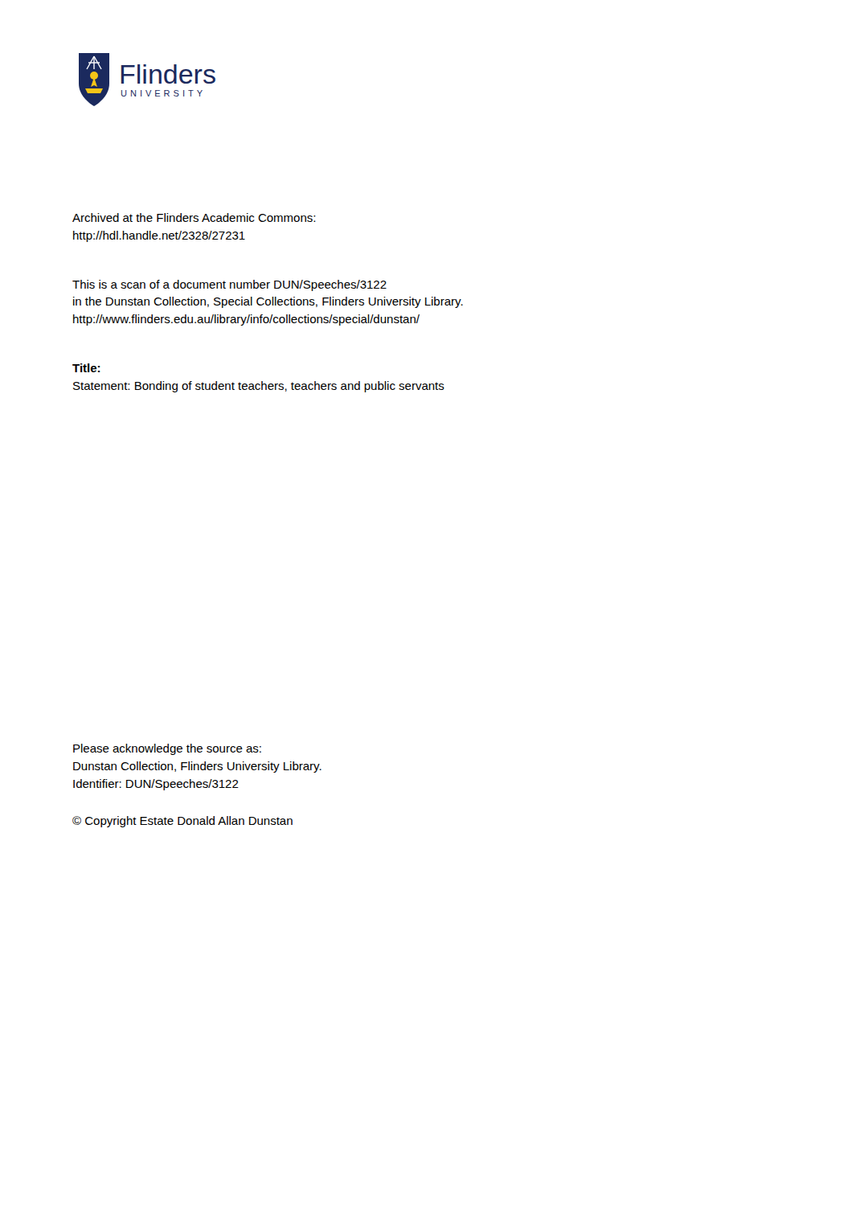Flinders UNIVERSITY
Archived at the Flinders Academic Commons:
http://hdl.handle.net/2328/27231
This is a scan of a document number DUN/Speeches/3122
in the Dunstan Collection, Special Collections, Flinders University Library.
http://www.flinders.edu.au/library/info/collections/special/dunstan/
Title:
Statement: Bonding of student teachers, teachers and public servants
Please acknowledge the source as:
Dunstan Collection, Flinders University Library.
Identifier: DUN/Speeches/3122
© Copyright Estate Donald Allan Dunstan